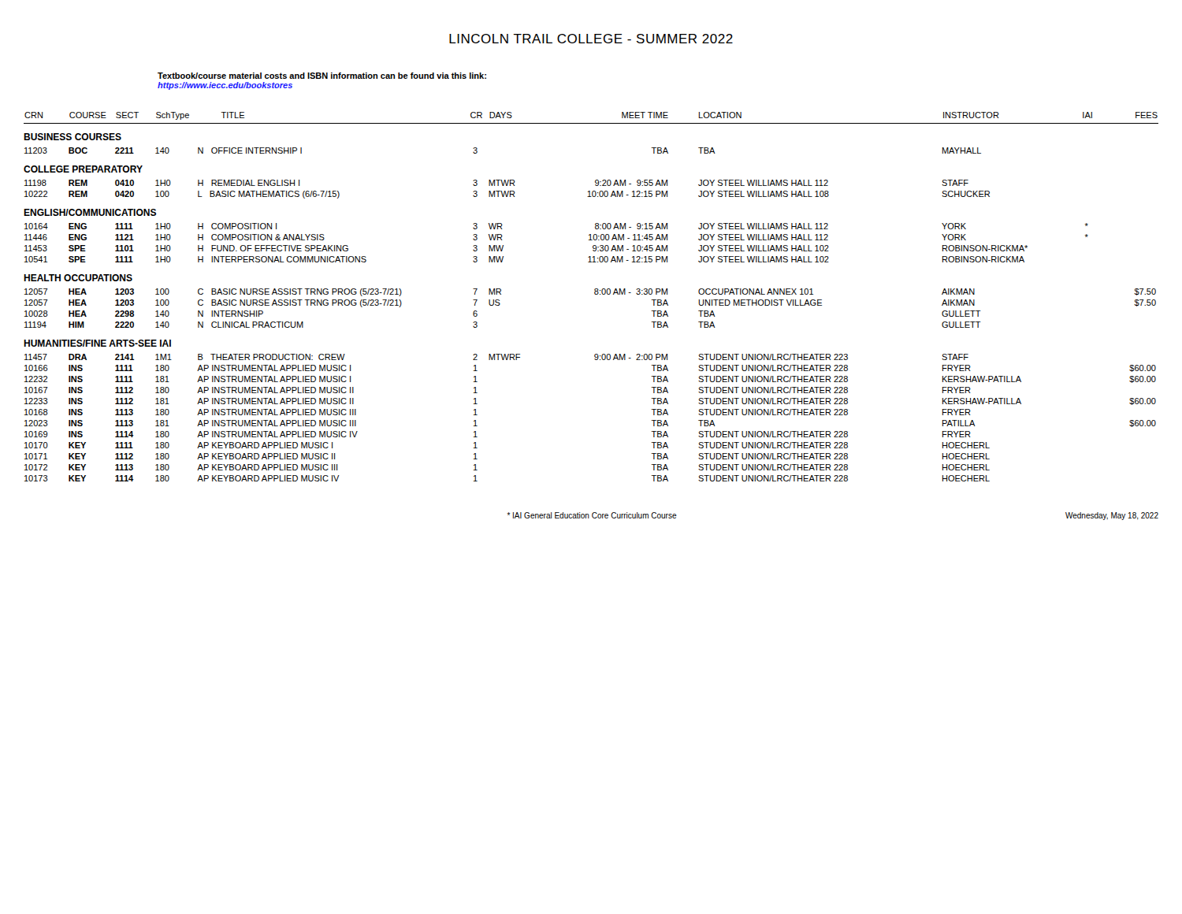LINCOLN TRAIL COLLEGE - SUMMER 2022
Textbook/course material costs and ISBN information can be found via this link:
https://www.iecc.edu/bookstores
| CRN | COURSE | SECT | SchType | TITLE | CR | DAYS | MEET TIME | LOCATION | INSTRUCTOR | IAI | FEES |
| --- | --- | --- | --- | --- | --- | --- | --- | --- | --- | --- | --- |
| BUSINESS COURSES |
| 11203 | BOC | 2211 | 140 | N OFFICE INTERNSHIP I | 3 | | TBA | TBA | MAYHALL | | |
| COLLEGE PREPARATORY |
| 11198 | REM | 0410 | 1H0 | H REMEDIAL ENGLISH I | 3 | MTWR | 9:20 AM - 9:55 AM | JOY STEEL WILLIAMS HALL 112 | STAFF | | |
| 10222 | REM | 0420 | 100 | L BASIC MATHEMATICS (6/6-7/15) | 3 | MTWR | 10:00 AM - 12:15 PM | JOY STEEL WILLIAMS HALL 108 | SCHUCKER | | |
| ENGLISH/COMMUNICATIONS |
| 10164 | ENG | 1111 | 1H0 | H COMPOSITION I | 3 | WR | 8:00 AM - 9:15 AM | JOY STEEL WILLIAMS HALL 112 | YORK | * | |
| 11446 | ENG | 1121 | 1H0 | H COMPOSITION & ANALYSIS | 3 | WR | 10:00 AM - 11:45 AM | JOY STEEL WILLIAMS HALL 112 | YORK | * | |
| 11453 | SPE | 1101 | 1H0 | H FUND. OF EFFECTIVE SPEAKING | 3 | MW | 9:30 AM - 10:45 AM | JOY STEEL WILLIAMS HALL 102 | ROBINSON-RICKMA* | | |
| 10541 | SPE | 1111 | 1H0 | H INTERPERSONAL COMMUNICATIONS | 3 | MW | 11:00 AM - 12:15 PM | JOY STEEL WILLIAMS HALL 102 | ROBINSON-RICKMA | | |
| HEALTH OCCUPATIONS |
| 12057 | HEA | 1203 | 100 | C BASIC NURSE ASSIST TRNG PROG (5/23-7/21) | 7 | MR | 8:00 AM - 3:30 PM | OCCUPATIONAL ANNEX 101 | AIKMAN | | $7.50 |
| 12057 | HEA | 1203 | 100 | C BASIC NURSE ASSIST TRNG PROG (5/23-7/21) | 7 | US | TBA | UNITED METHODIST VILLAGE | AIKMAN | | $7.50 |
| 10028 | HEA | 2298 | 140 | N INTERNSHIP | 6 | | TBA | TBA | GULLETT | | |
| 11194 | HIM | 2220 | 140 | N CLINICAL PRACTICUM | 3 | | TBA | TBA | GULLETT | | |
| HUMANITIES/FINE ARTS-SEE IAI |
| 11457 | DRA | 2141 | 1M1 | B THEATER PRODUCTION: CREW | 2 | MTWRF | 9:00 AM - 2:00 PM | STUDENT UNION/LRC/THEATER 223 | STAFF | | |
| 10166 | INS | 1111 | 180 | AP INSTRUMENTAL APPLIED MUSIC I | 1 | | TBA | STUDENT UNION/LRC/THEATER 228 | FRYER | | $60.00 |
| 12232 | INS | 1111 | 181 | AP INSTRUMENTAL APPLIED MUSIC I | 1 | | TBA | STUDENT UNION/LRC/THEATER 228 | KERSHAW-PATILLA | | $60.00 |
| 10167 | INS | 1112 | 180 | AP INSTRUMENTAL APPLIED MUSIC II | 1 | | TBA | STUDENT UNION/LRC/THEATER 228 | FRYER | | |
| 12233 | INS | 1112 | 181 | AP INSTRUMENTAL APPLIED MUSIC II | 1 | | TBA | STUDENT UNION/LRC/THEATER 228 | KERSHAW-PATILLA | | $60.00 |
| 10168 | INS | 1113 | 180 | AP INSTRUMENTAL APPLIED MUSIC III | 1 | | TBA | STUDENT UNION/LRC/THEATER 228 | FRYER | | |
| 12023 | INS | 1113 | 181 | AP INSTRUMENTAL APPLIED MUSIC III | 1 | | TBA | TBA | PATILLA | | $60.00 |
| 10169 | INS | 1114 | 180 | AP INSTRUMENTAL APPLIED MUSIC IV | 1 | | TBA | STUDENT UNION/LRC/THEATER 228 | FRYER | | |
| 10170 | KEY | 1111 | 180 | AP KEYBOARD APPLIED MUSIC I | 1 | | TBA | STUDENT UNION/LRC/THEATER 228 | HOECHERL | | |
| 10171 | KEY | 1112 | 180 | AP KEYBOARD APPLIED MUSIC II | 1 | | TBA | STUDENT UNION/LRC/THEATER 228 | HOECHERL | | |
| 10172 | KEY | 1113 | 180 | AP KEYBOARD APPLIED MUSIC III | 1 | | TBA | STUDENT UNION/LRC/THEATER 228 | HOECHERL | | |
| 10173 | KEY | 1114 | 180 | AP KEYBOARD APPLIED MUSIC IV | 1 | | TBA | STUDENT UNION/LRC/THEATER 228 | HOECHERL | | |
* IAI General Education Core Curriculum Course
Wednesday, May 18, 2022